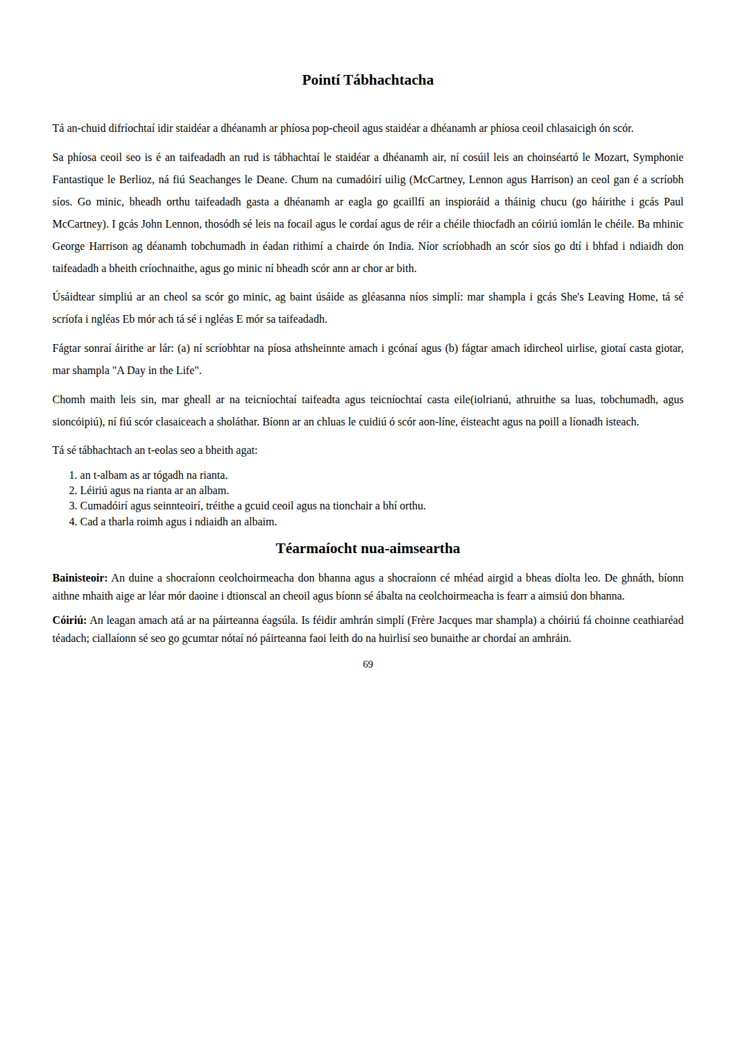Pointí Tábhachtacha
Tá an-chuid difríochtaí idir staidéar a dhéanamh ar phíosa pop-cheoil agus staidéar a dhéanamh ar phíosa ceoil chlasaicigh ón scór.
Sa phíosa ceoil seo is é an taifeadadh an rud is tábhachtaí le staidéar a dhéanamh air, ní cosúil leis an choinséartó le Mozart, Symphonie Fantastique le Berlioz, ná fiú Seachanges le Deane. Chum na cumadóirí uilig (McCartney, Lennon agus Harrison) an ceol gan é a scríobh síos. Go minic, bheadh orthu taifeadadh gasta a dhéanamh ar eagla go gcaillfí an inspioráid a tháinig chucu (go háirithe i gcás Paul McCartney). I gcás John Lennon, thosódh sé leis na focail agus le cordaí agus de réir a chéile thiocfadh an cóiriú iomlán le chéile. Ba mhinic George Harrison ag déanamh tobchumadh in éadan rithimí a chairde ón India. Níor scríobhadh an scór síos go dtí i bhfad i ndiaidh don taifeadadh a bheith críochnaithe, agus go minic ní bheadh scór ann ar chor ar bith.
Úsáidtear simpliú ar an cheol sa scór go minic, ag baint úsáide as gléasanna níos simplí: mar shampla i gcás She's Leaving Home, tá sé scríofa i ngléas Eb mór ach tá sé i ngléas E mór sa taifeadadh.
Fágtar sonraí áirithe ar lár: (a) ní scríobhtar na píosa athsheinnte amach i gcónaí agus (b) fágtar amach idircheol uirlise, giotaí casta giotar, mar shampla "A Day in the Life".
Chomh maith leis sin, mar gheall ar na teicníochtaí taifeadta agus teicníochtaí casta eile(iolrianú, athruithe sa luas, tobchumadh, agus sioncóipiú), ní fiú scór clasaiceach a sholáthar. Bíonn ar an chluas le cuidiú ó scór aon-líne, éisteacht agus na poill a líonadh isteach.
Tá sé tábhachtach an t-eolas seo a bheith agat:
an t-albam as ar tógadh na rianta.
Léiriú agus na rianta ar an albam.
Cumadóirí agus seinnteoirí, tréithe a gcuid ceoil agus na tionchair a bhí orthu.
Cad a tharla roimh agus i ndiaidh an albaim.
Téarmaíocht nua-aimseartha
Bainisteoir: An duine a shocraíonn ceolchoirmeacha don bhanna agus a shocraíonn cé mhéad airgid a bheas díolta leo. De ghnáth, bíonn aithne mhaith aige ar léar mór daoine i dtionscal an cheoil agus bíonn sé ábalta na ceolchoirmeacha is fearr a aimsiú don bhanna.
Cóiriú: An leagan amach atá ar na páirteanna éagsúla. Is féidir amhrán simplí (Frère Jacques mar shampla) a chóiriú fá choinne ceathiaréad téadach; ciallaíonn sé seo go gcumtar nótaí nó páirteanna faoi leith do na huirlisí seo bunaithe ar chordaí an amhráin.
69